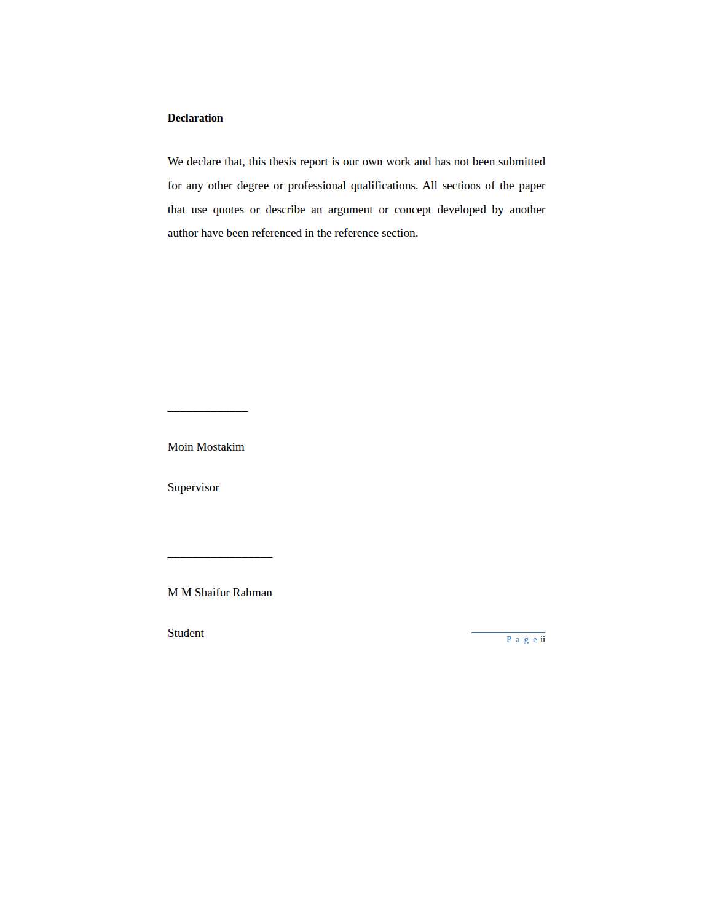Declaration
We declare that, this thesis report is our own work and has not been submitted for any other degree or professional qualifications. All sections of the paper that use quotes or describe an argument or concept developed by another author have been referenced in the reference section.
_____________
Moin Mostakim
Supervisor
_________________
M M Shaifur Rahman
Student
P a g e ii